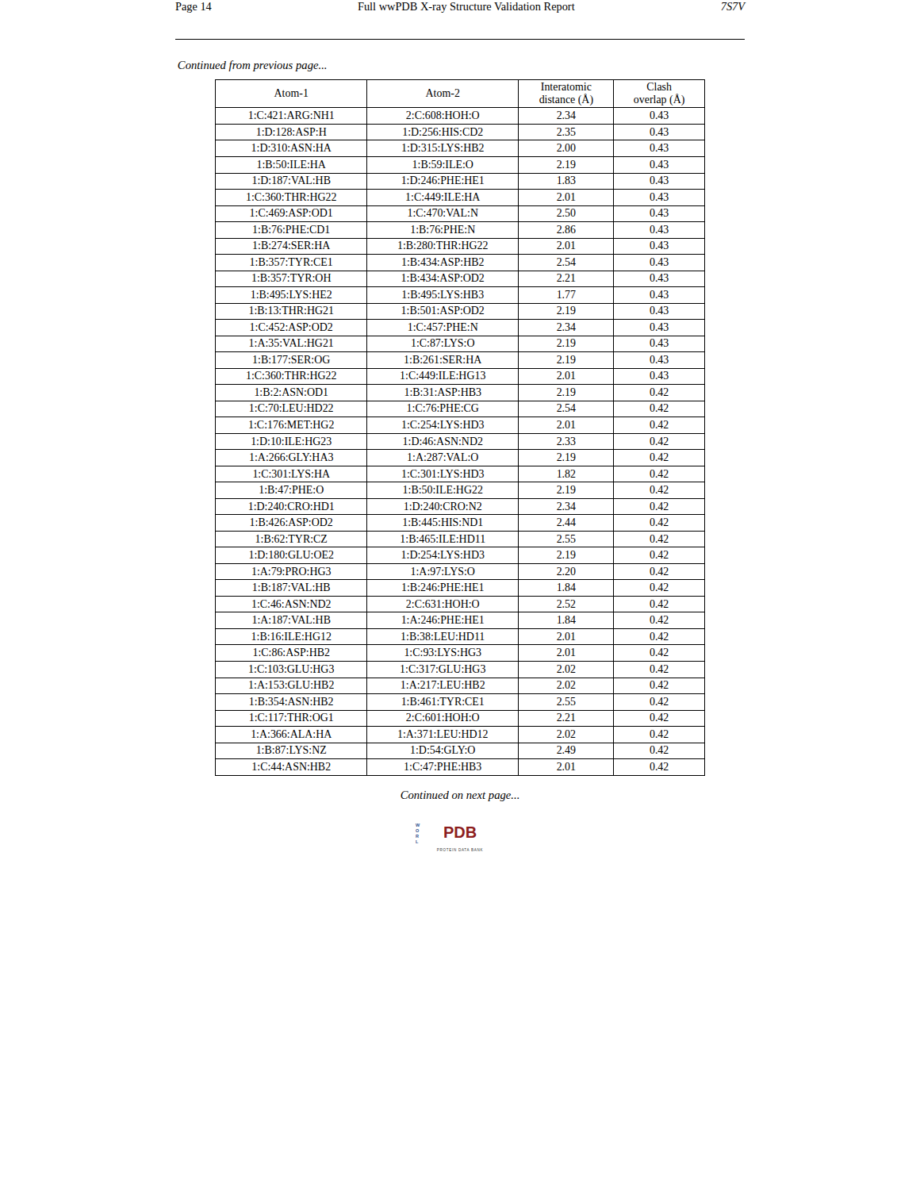Page 14
Full wwPDB X-ray Structure Validation Report
7S7V
Continued from previous page...
| Atom-1 | Atom-2 | Interatomic distance (Å) | Clash overlap (Å) |
| --- | --- | --- | --- |
| 1:C:421:ARG:NH1 | 2:C:608:HOH:O | 2.34 | 0.43 |
| 1:D:128:ASP:H | 1:D:256:HIS:CD2 | 2.35 | 0.43 |
| 1:D:310:ASN:HA | 1:D:315:LYS:HB2 | 2.00 | 0.43 |
| 1:B:50:ILE:HA | 1:B:59:ILE:O | 2.19 | 0.43 |
| 1:D:187:VAL:HB | 1:D:246:PHE:HE1 | 1.83 | 0.43 |
| 1:C:360:THR:HG22 | 1:C:449:ILE:HA | 2.01 | 0.43 |
| 1:C:469:ASP:OD1 | 1:C:470:VAL:N | 2.50 | 0.43 |
| 1:B:76:PHE:CD1 | 1:B:76:PHE:N | 2.86 | 0.43 |
| 1:B:274:SER:HA | 1:B:280:THR:HG22 | 2.01 | 0.43 |
| 1:B:357:TYR:CE1 | 1:B:434:ASP:HB2 | 2.54 | 0.43 |
| 1:B:357:TYR:OH | 1:B:434:ASP:OD2 | 2.21 | 0.43 |
| 1:B:495:LYS:HE2 | 1:B:495:LYS:HB3 | 1.77 | 0.43 |
| 1:B:13:THR:HG21 | 1:B:501:ASP:OD2 | 2.19 | 0.43 |
| 1:C:452:ASP:OD2 | 1:C:457:PHE:N | 2.34 | 0.43 |
| 1:A:35:VAL:HG21 | 1:C:87:LYS:O | 2.19 | 0.43 |
| 1:B:177:SER:OG | 1:B:261:SER:HA | 2.19 | 0.43 |
| 1:C:360:THR:HG22 | 1:C:449:ILE:HG13 | 2.01 | 0.43 |
| 1:B:2:ASN:OD1 | 1:B:31:ASP:HB3 | 2.19 | 0.42 |
| 1:C:70:LEU:HD22 | 1:C:76:PHE:CG | 2.54 | 0.42 |
| 1:C:176:MET:HG2 | 1:C:254:LYS:HD3 | 2.01 | 0.42 |
| 1:D:10:ILE:HG23 | 1:D:46:ASN:ND2 | 2.33 | 0.42 |
| 1:A:266:GLY:HA3 | 1:A:287:VAL:O | 2.19 | 0.42 |
| 1:C:301:LYS:HA | 1:C:301:LYS:HD3 | 1.82 | 0.42 |
| 1:B:47:PHE:O | 1:B:50:ILE:HG22 | 2.19 | 0.42 |
| 1:D:240:CRO:HD1 | 1:D:240:CRO:N2 | 2.34 | 0.42 |
| 1:B:426:ASP:OD2 | 1:B:445:HIS:ND1 | 2.44 | 0.42 |
| 1:B:62:TYR:CZ | 1:B:465:ILE:HD11 | 2.55 | 0.42 |
| 1:D:180:GLU:OE2 | 1:D:254:LYS:HD3 | 2.19 | 0.42 |
| 1:A:79:PRO:HG3 | 1:A:97:LYS:O | 2.20 | 0.42 |
| 1:B:187:VAL:HB | 1:B:246:PHE:HE1 | 1.84 | 0.42 |
| 1:C:46:ASN:ND2 | 2:C:631:HOH:O | 2.52 | 0.42 |
| 1:A:187:VAL:HB | 1:A:246:PHE:HE1 | 1.84 | 0.42 |
| 1:B:16:ILE:HG12 | 1:B:38:LEU:HD11 | 2.01 | 0.42 |
| 1:C:86:ASP:HB2 | 1:C:93:LYS:HG3 | 2.01 | 0.42 |
| 1:C:103:GLU:HG3 | 1:C:317:GLU:HG3 | 2.02 | 0.42 |
| 1:A:153:GLU:HB2 | 1:A:217:LEU:HB2 | 2.02 | 0.42 |
| 1:B:354:ASN:HB2 | 1:B:461:TYR:CE1 | 2.55 | 0.42 |
| 1:C:117:THR:OG1 | 2:C:601:HOH:O | 2.21 | 0.42 |
| 1:A:366:ALA:HA | 1:A:371:LEU:HD12 | 2.02 | 0.42 |
| 1:B:87:LYS:NZ | 1:D:54:GLY:O | 2.49 | 0.42 |
| 1:C:44:ASN:HB2 | 1:C:47:PHE:HB3 | 2.01 | 0.42 |
Continued on next page...
PDB W O R L PROTEIN DATA BANK